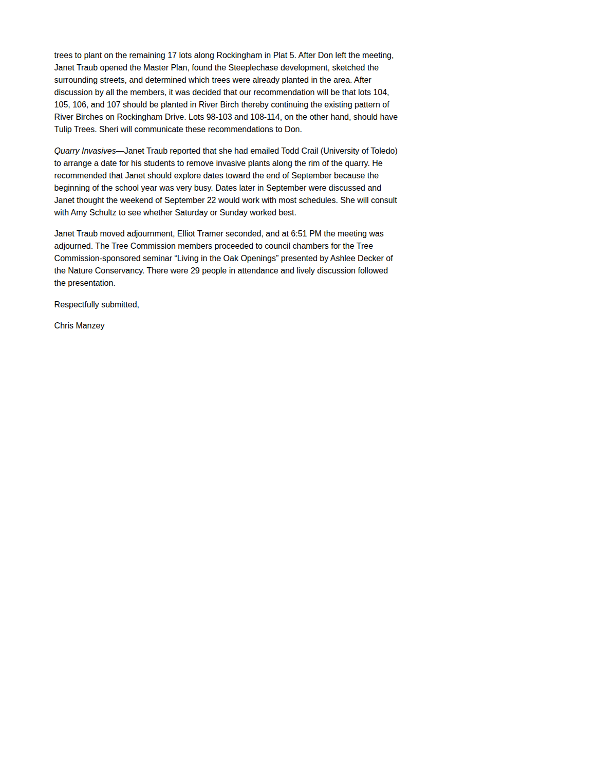trees to plant on the remaining 17 lots along Rockingham in Plat 5. After Don left the meeting, Janet Traub opened the Master Plan, found the Steeplechase development, sketched the surrounding streets, and determined which trees were already planted in the area. After discussion by all the members, it was decided that our recommendation will be that lots 104, 105, 106, and 107 should be planted in River Birch thereby continuing the existing pattern of River Birches on Rockingham Drive. Lots 98-103 and 108-114, on the other hand, should have Tulip Trees. Sheri will communicate these recommendations to Don.
Quarry Invasives—Janet Traub reported that she had emailed Todd Crail (University of Toledo) to arrange a date for his students to remove invasive plants along the rim of the quarry. He recommended that Janet should explore dates toward the end of September because the beginning of the school year was very busy. Dates later in September were discussed and Janet thought the weekend of September 22 would work with most schedules. She will consult with Amy Schultz to see whether Saturday or Sunday worked best.
Janet Traub moved adjournment, Elliot Tramer seconded, and at 6:51 PM the meeting was adjourned. The Tree Commission members proceeded to council chambers for the Tree Commission-sponsored seminar “Living in the Oak Openings” presented by Ashlee Decker of the Nature Conservancy. There were 29 people in attendance and lively discussion followed the presentation.
Respectfully submitted,
Chris Manzey